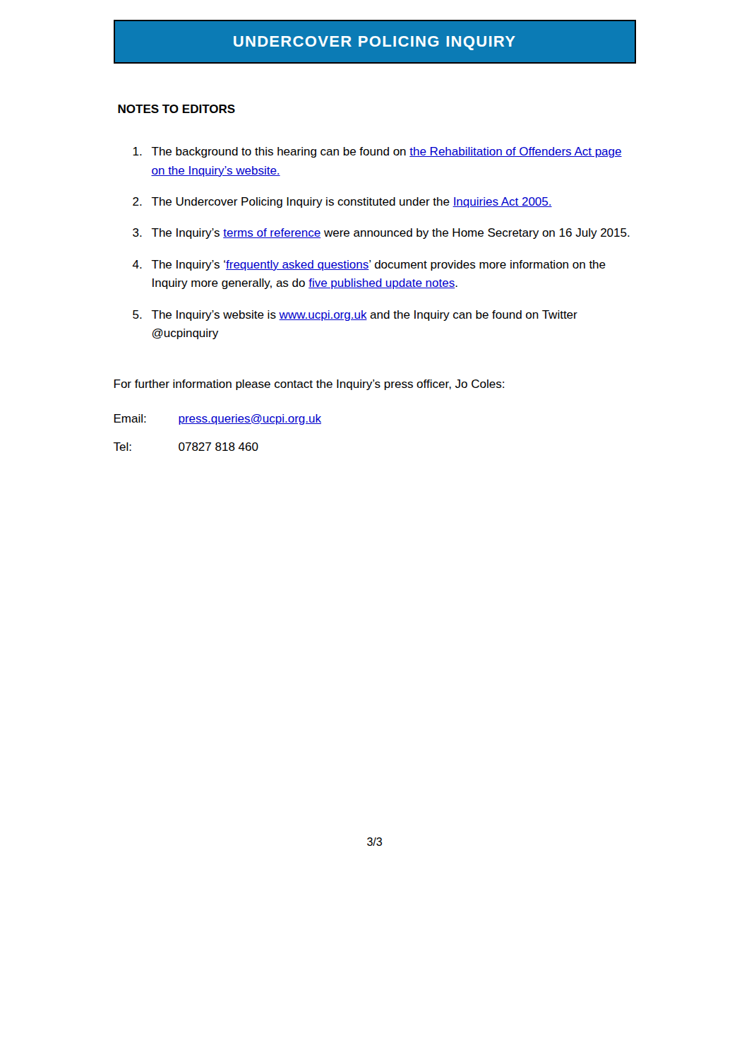UNDERCOVER POLICING INQUIRY
NOTES TO EDITORS
The background to this hearing can be found on the Rehabilitation of Offenders Act page on the Inquiry’s website.
The Undercover Policing Inquiry is constituted under the Inquiries Act 2005.
The Inquiry’s terms of reference were announced by the Home Secretary on 16 July 2015.
The Inquiry’s ‘frequently asked questions’ document provides more information on the Inquiry more generally, as do five published update notes.
The Inquiry’s website is www.ucpi.org.uk and the Inquiry can be found on Twitter @ucpinquiry
For further information please contact the Inquiry’s press officer, Jo Coles:
| Email: | press.queries@ucpi.org.uk |
| Tel: | 07827 818 460 |
3/3